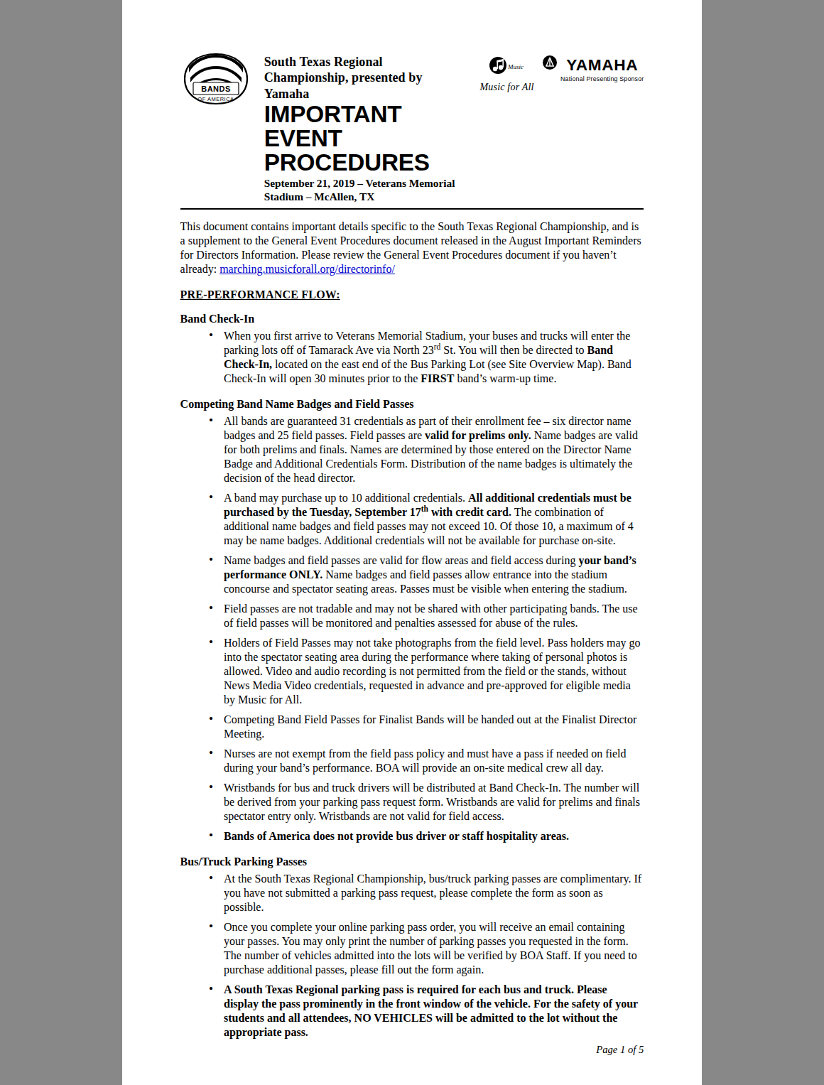BANDS OF AMERICA
South Texas Regional Championship, presented by Yamaha
IMPORTANT EVENT PROCEDURES
September 21, 2019 – Veterans Memorial Stadium – McAllen, TX
Music
Music for All
YAMAHA
YAMAHA
National Presenting Sponsor
This document contains important details specific to the South Texas Regional Championship, and is a supplement to the General Event Procedures document released in the August Important Reminders for Directors Information. Please review the General Event Procedures document if you haven’t already: marching.musicforall.org/directorinfo/
PRE-PERFORMANCE FLOW:
Band Check-In
When you first arrive to Veterans Memorial Stadium, your buses and trucks will enter the parking lots off of Tamarack Ave via North 23rd St. You will then be directed to Band Check-In, located on the east end of the Bus Parking Lot (see Site Overview Map). Band Check-In will open 30 minutes prior to the FIRST band’s warm-up time.
Competing Band Name Badges and Field Passes
All bands are guaranteed 31 credentials as part of their enrollment fee – six director name badges and 25 field passes. Field passes are valid for prelims only. Name badges are valid for both prelims and finals. Names are determined by those entered on the Director Name Badge and Additional Credentials Form. Distribution of the name badges is ultimately the decision of the head director.
A band may purchase up to 10 additional credentials. All additional credentials must be purchased by the Tuesday, September 17th with credit card. The combination of additional name badges and field passes may not exceed 10. Of those 10, a maximum of 4 may be name badges. Additional credentials will not be available for purchase on-site.
Name badges and field passes are valid for flow areas and field access during your band’s performance ONLY. Name badges and field passes allow entrance into the stadium concourse and spectator seating areas. Passes must be visible when entering the stadium.
Field passes are not tradable and may not be shared with other participating bands. The use of field passes will be monitored and penalties assessed for abuse of the rules.
Holders of Field Passes may not take photographs from the field level. Pass holders may go into the spectator seating area during the performance where taking of personal photos is allowed. Video and audio recording is not permitted from the field or the stands, without News Media Video credentials, requested in advance and pre-approved for eligible media by Music for All.
Competing Band Field Passes for Finalist Bands will be handed out at the Finalist Director Meeting.
Nurses are not exempt from the field pass policy and must have a pass if needed on field during your band’s performance. BOA will provide an on-site medical crew all day.
Wristbands for bus and truck drivers will be distributed at Band Check-In. The number will be derived from your parking pass request form. Wristbands are valid for prelims and finals spectator entry only. Wristbands are not valid for field access.
Bands of America does not provide bus driver or staff hospitality areas.
Bus/Truck Parking Passes
At the South Texas Regional Championship, bus/truck parking passes are complimentary. If you have not submitted a parking pass request, please complete the form as soon as possible.
Once you complete your online parking pass order, you will receive an email containing your passes. You may only print the number of parking passes you requested in the form. The number of vehicles admitted into the lots will be verified by BOA Staff. If you need to purchase additional passes, please fill out the form again.
A South Texas Regional parking pass is required for each bus and truck. Please display the pass prominently in the front window of the vehicle. For the safety of your students and all attendees, NO VEHICLES will be admitted to the lot without the appropriate pass.
Page 1 of 5